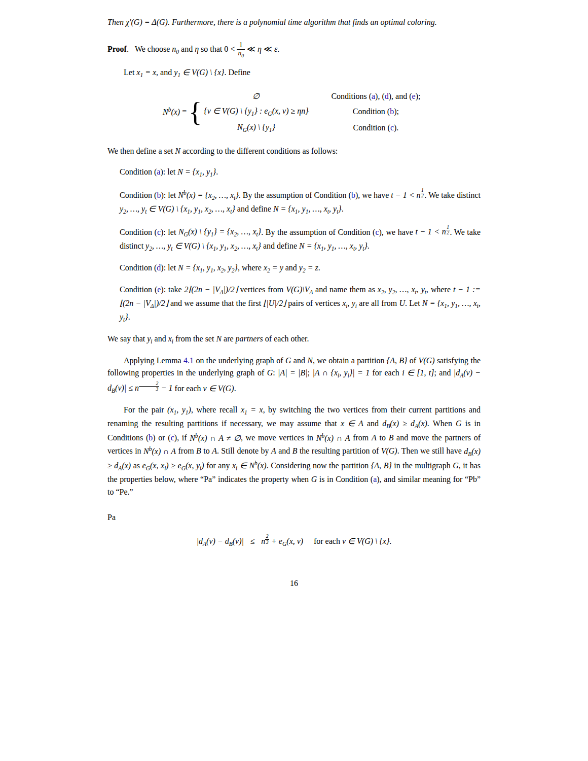Then χ′(G) = Δ(G). Furthermore, there is a polynomial time algorithm that finds an optimal coloring.
Proof. We choose n0 and η so that 0 < 1 n0 ≪ η ≪ ε.
Let x1 = x, and y1 ∈ V(G) \ {x}. Define
Nb(x) = {
| ∅ | Conditions ( a ), ( d ), and ( e ); |
| {v ∈ V(G) \ {y 1 } : e G (x, v) ≥ ηn} | Condition ( b ); |
| N G (x) \ {y 1 } | Condition ( c ). |
We then define a set N according to the different conditions as follows:
Condition (a): let N = {x1, y1}.
Condition (b): let Nb(x) = {x2, …, xt}. By the assumption of Condition (b), we have t − 1 < n12. We take distinct y2, …, yt ∈ V(G) \ {x1, y1, x2, …, xt} and define N = {x1, y1, …, xt, yt}.
Condition (c): let NG(x) \ {y1} = {x2, …, xt}. By the assumption of Condition (c), we have t − 1 < n12. We take distinct y2, …, yt ∈ V(G) \ {x1, y1, x2, …, xt} and define N = {x1, y1, …, xt, yt}.
Condition (d): let N = {x1, y1, x2, y2}, where x2 = y and y2 = z.
Condition (e): take 2⌊(2n − |VΔ|)/2⌋ vertices from V(G)\VΔ and name them as x2, y2, …, xt, yt, where t − 1 := ⌊(2n − |VΔ|)/2⌋ and we assume that the first ⌊|U|/2⌋ pairs of vertices xi, yi are all from U. Let N = {x1, y1, …, xt, yt}.
We say that yi and xi from the set N are partners of each other.
Applying Lemma 4.1 on the underlying graph of G and N, we obtain a partition {A, B} of V(G) satisfying the following properties in the underlying graph of G: |A| = |B|; |A ∩ {xi, yi}| = 1 for each i ∈ [1, t]; and |dA(v) − dB(v)| ≤ n23 − 1 for each v ∈ V(G).
For the pair (x1, y1), where recall x1 = x, by switching the two vertices from their current partitions and renaming the resulting partitions if necessary, we may assume that x ∈ A and dB(x) ≥ dA(x). When G is in Conditions (b) or (c), if Nb(x) ∩ A ≠ ∅, we move vertices in Nb(x) ∩ A from A to B and move the partners of vertices in Nb(x) ∩ A from B to A. Still denote by A and B the resulting partition of V(G). Then we still have dB(x) ≥ dA(x) as eG(x, xi) ≥ eG(x, yi) for any xi ∈ Nb(x). Considering now the partition {A, B} in the multigraph G, it has the properties below, where “Pa” indicates the property when G is in Condition (a), and similar meaning for “Pb” to “Pe.”
Pa
|dA(v) − dB(v)| ≤ n23 + eG(x, v) for each v ∈ V(G) \ {x}.
16